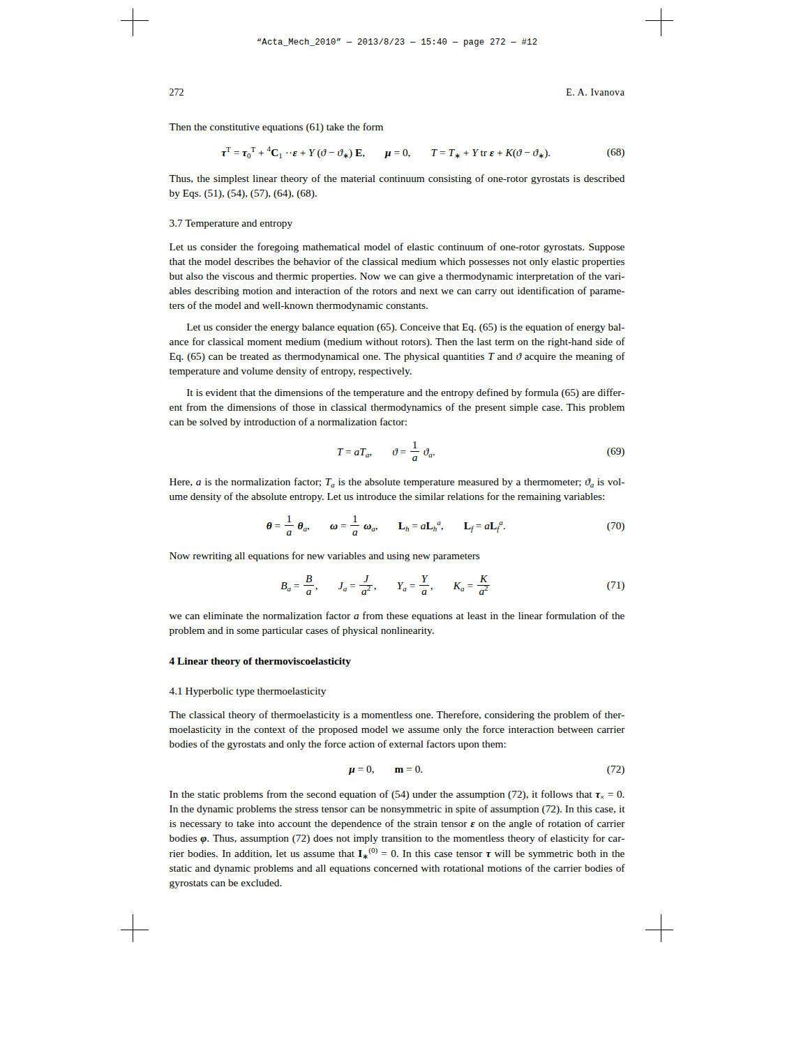“Acta_Mech_2010” — 2013/8/23 — 15:40 — page 272 — #12
272 E. A. Ivanova
Then the constitutive equations (61) take the form
τT = τ0T + 4 C1 ··ε + Υ (ϑ − ϑ∗) E, μ = 0, T = T∗ + Υ tr ε + K(ϑ − ϑ∗).
(68)
Thus, the simplest linear theory of the material continuum consisting of one-rotor gyrostats is described by Eqs. (51), (54), (57), (64), (68).
3.7 Temperature and entropy
Let us consider the foregoing mathematical model of elastic continuum of one-rotor gyrostats. Suppose that the model describes the behavior of the classical medium which possesses not only elastic properties but also the viscous and thermic properties. Now we can give a thermodynamic interpretation of the variables describing motion and interaction of the rotors and next we can carry out identification of parameters of the model and well-known thermodynamic constants.
Let us consider the energy balance equation (65). Conceive that Eq. (65) is the equation of energy balance for classical moment medium (medium without rotors). Then the last term on the right-hand side of Eq. (65) can be treated as thermodynamical one. The physical quantities T and ϑ acquire the meaning of temperature and volume density of entropy, respectively.
It is evident that the dimensions of the temperature and the entropy defined by formula (65) are different from the dimensions of those in classical thermodynamics of the present simple case. This problem can be solved by introduction of a normalization factor:
T = aTa, ϑ = 1 a ϑa.
(69)
Here, a is the normalization factor; Ta is the absolute temperature measured by a thermometer; ϑa is volume density of the absolute entropy. Let us introduce the similar relations for the remaining variables:
θ = 1 a θa, ω = 1 a ωa, Lh = aLha, Lf = aLfa.
(70)
Now rewriting all equations for new variables and using new parameters
Ba = Ba, Ja = Ja2, Υa = Υa, Ka = Ka2
(71)
we can eliminate the normalization factor a from these equations at least in the linear formulation of the problem and in some particular cases of physical nonlinearity.
4 Linear theory of thermoviscoelasticity
4.1 Hyperbolic type thermoelasticity
The classical theory of thermoelasticity is a momentless one. Therefore, considering the problem of thermoelasticity in the context of the proposed model we assume only the force interaction between carrier bodies of the gyrostats and only the force action of external factors upon them:
μ = 0, m = 0.
(72)
In the static problems from the second equation of (54) under the assumption (72), it follows that τ× = 0. In the dynamic problems the stress tensor can be nonsymmetric in spite of assumption (72). In this case, it is necessary to take into account the dependence of the strain tensor ε on the angle of rotation of carrier bodies φ. Thus, assumption (72) does not imply transition to the momentless theory of elasticity for carrier bodies. In addition, let us assume that I∗(0) = 0. In this case tensor τ will be symmetric both in the static and dynamic problems and all equations concerned with rotational motions of the carrier bodies of gyrostats can be excluded.